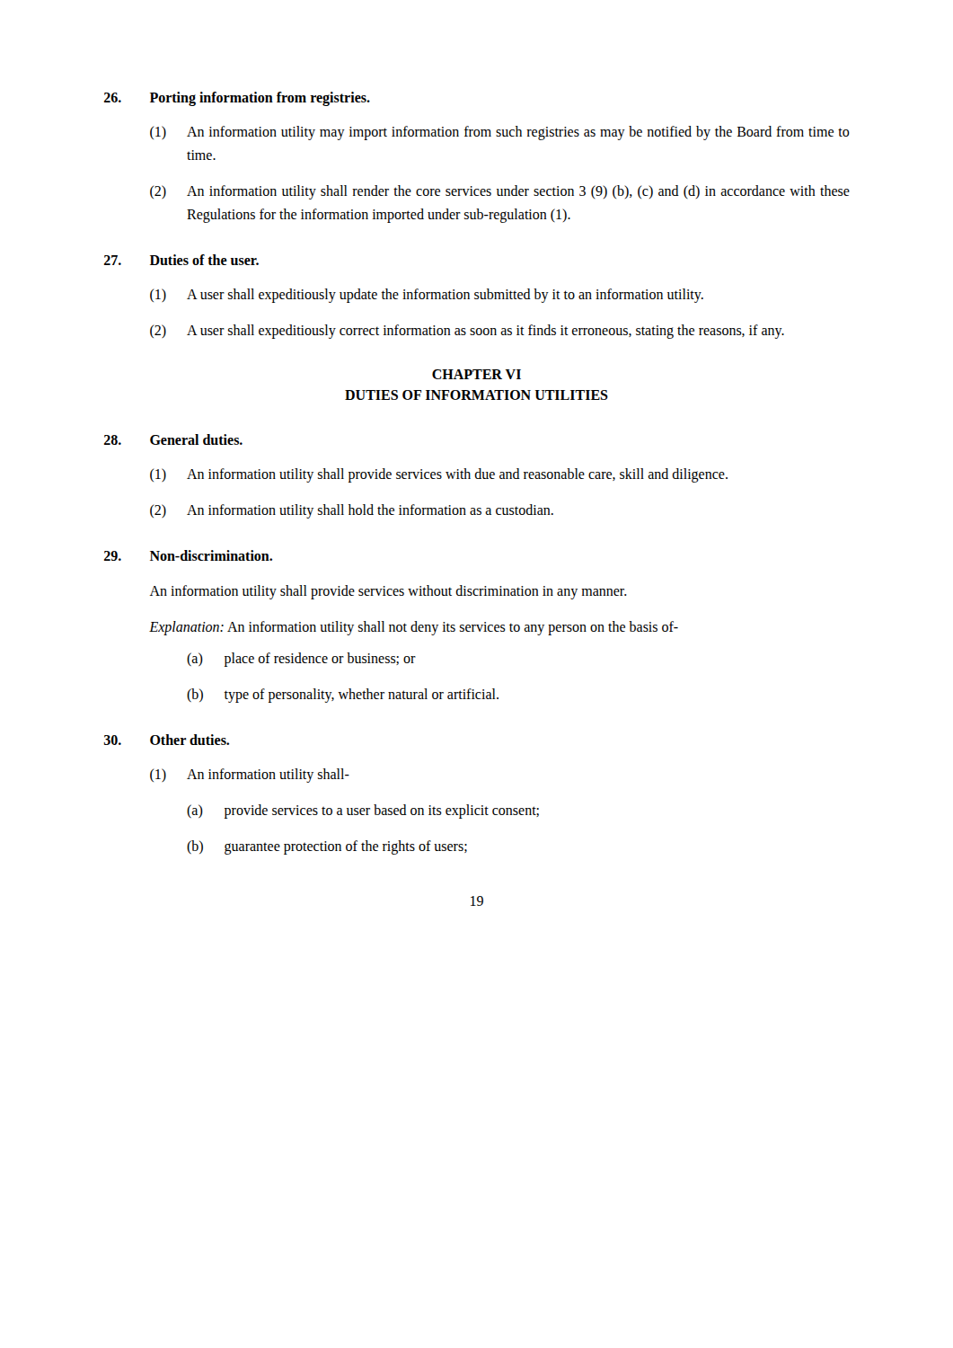26. Porting information from registries.
(1) An information utility may import information from such registries as may be notified by the Board from time to time.
(2) An information utility shall render the core services under section 3 (9) (b), (c) and (d) in accordance with these Regulations for the information imported under sub-regulation (1).
27. Duties of the user.
(1) A user shall expeditiously update the information submitted by it to an information utility.
(2) A user shall expeditiously correct information as soon as it finds it erroneous, stating the reasons, if any.
CHAPTER VI
DUTIES OF INFORMATION UTILITIES
28. General duties.
(1) An information utility shall provide services with due and reasonable care, skill and diligence.
(2) An information utility shall hold the information as a custodian.
29. Non-discrimination.
An information utility shall provide services without discrimination in any manner.
Explanation: An information utility shall not deny its services to any person on the basis of-
(a) place of residence or business; or
(b) type of personality, whether natural or artificial.
30. Other duties.
(1) An information utility shall-
(a) provide services to a user based on its explicit consent;
(b) guarantee protection of the rights of users;
19